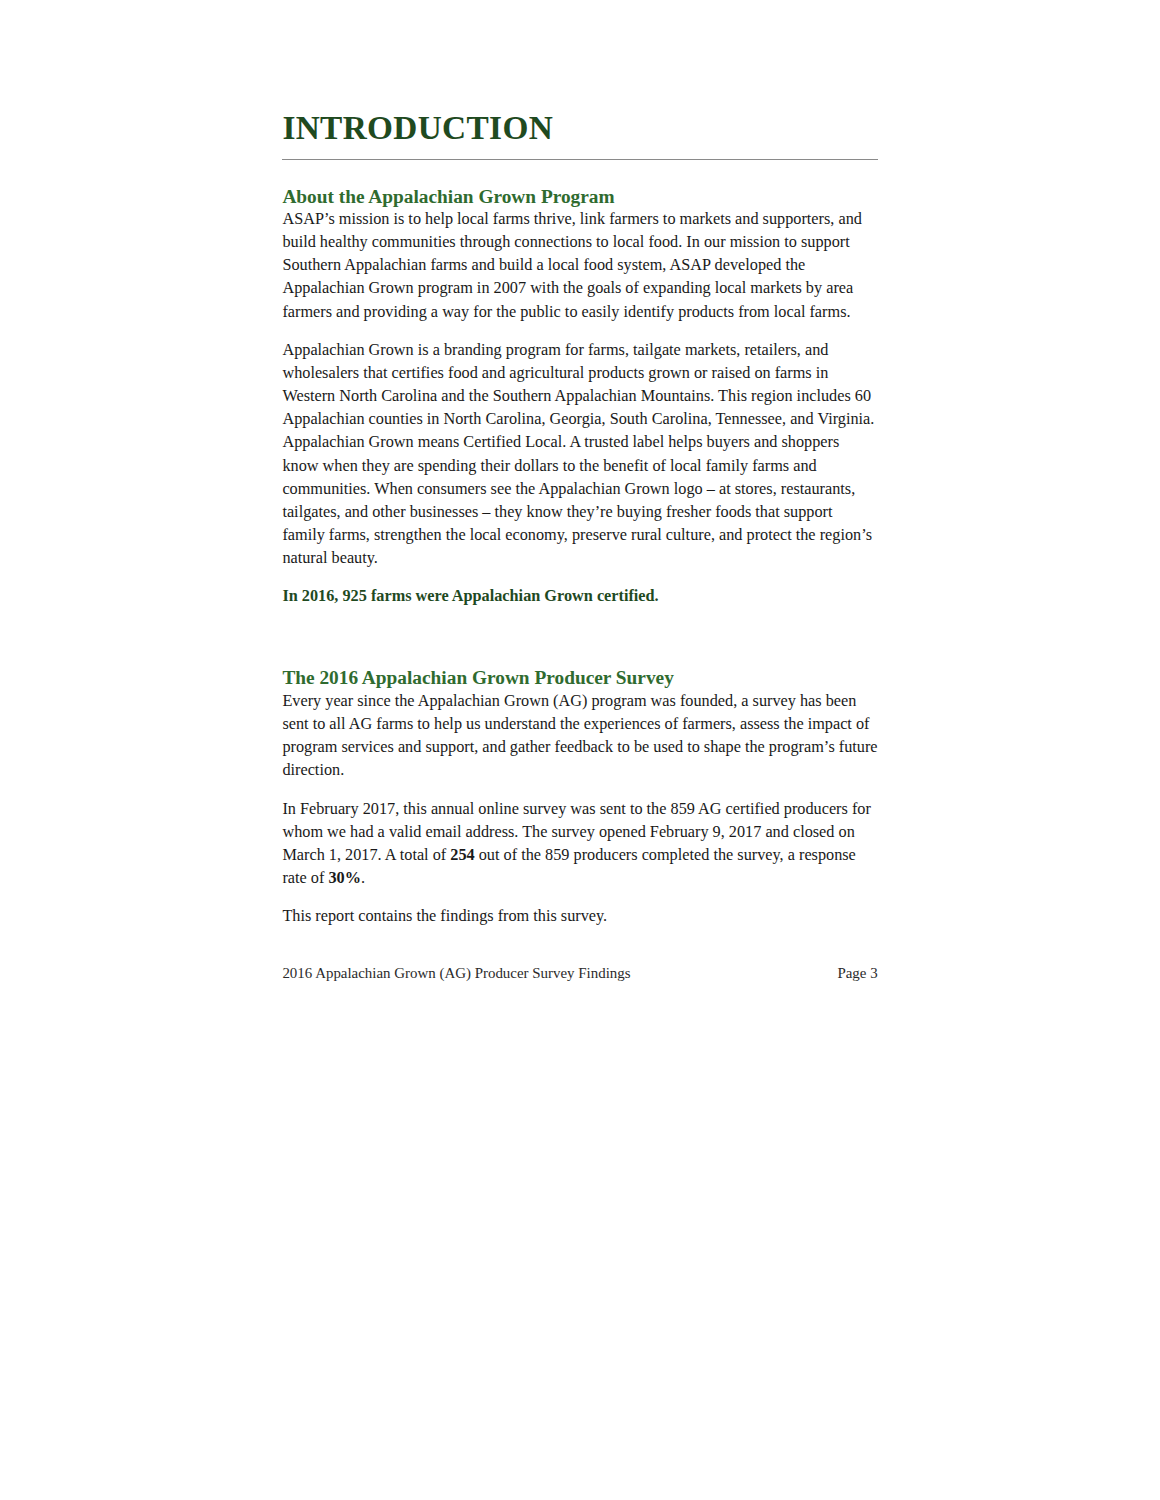INTRODUCTION
About the Appalachian Grown Program
ASAP’s mission is to help local farms thrive, link farmers to markets and supporters, and build healthy communities through connections to local food. In our mission to support Southern Appalachian farms and build a local food system, ASAP developed the Appalachian Grown program in 2007 with the goals of expanding local markets by area farmers and providing a way for the public to easily identify products from local farms.
Appalachian Grown is a branding program for farms, tailgate markets, retailers, and wholesalers that certifies food and agricultural products grown or raised on farms in Western North Carolina and the Southern Appalachian Mountains. This region includes 60 Appalachian counties in North Carolina, Georgia, South Carolina, Tennessee, and Virginia. Appalachian Grown means Certified Local. A trusted label helps buyers and shoppers know when they are spending their dollars to the benefit of local family farms and communities. When consumers see the Appalachian Grown logo – at stores, restaurants, tailgates, and other businesses – they know they’re buying fresher foods that support family farms, strengthen the local economy, preserve rural culture, and protect the region’s natural beauty.
In 2016, 925 farms were Appalachian Grown certified.
The 2016 Appalachian Grown Producer Survey
Every year since the Appalachian Grown (AG) program was founded, a survey has been sent to all AG farms to help us understand the experiences of farmers, assess the impact of program services and support, and gather feedback to be used to shape the program’s future direction.
In February 2017, this annual online survey was sent to the 859 AG certified producers for whom we had a valid email address. The survey opened February 9, 2017 and closed on March 1, 2017. A total of 254 out of the 859 producers completed the survey, a response rate of 30%.
This report contains the findings from this survey.
2016 Appalachian Grown (AG) Producer Survey Findings Page 3